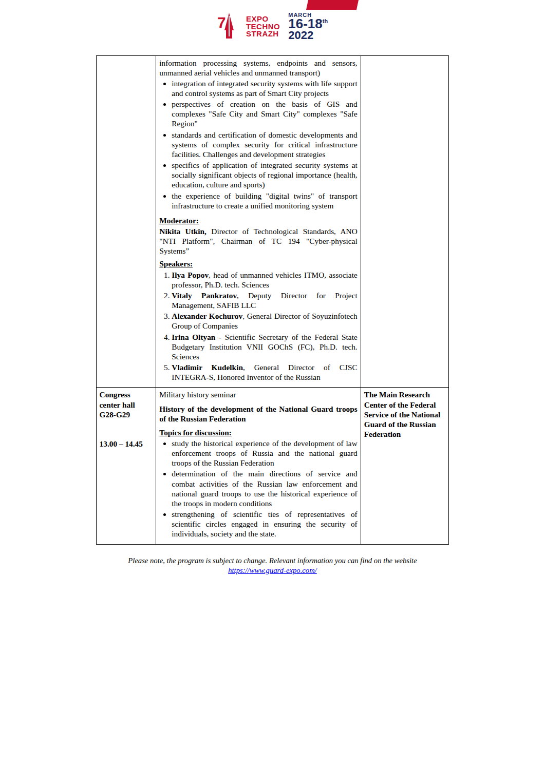7
EXPO TECHNO STRAZH
MARCH
16-18th
2022
| | information processing systems, endpoints and sensors, unmanned aerial vehicles and unmanned transport) integration of integrated security systems with life support and control systems as part of Smart City projects perspectives of creation on the basis of GIS and complexes "Safe City and Smart City" complexes "Safe Region" standards and certification of domestic developments and systems of complex security for critical infrastructure facilities. Challenges and development strategies specifics of application of integrated security systems at socially significant objects of regional importance (health, education, culture and sports) the experience of building "digital twins" of transport infrastructure to create a unified monitoring system Moderator: Nikita Utkin, Director of Technological Standards, ANO "NTI Platform", Chairman of TC 194 "Cyber-physical Systems” Speakers: Ilya Popov , head of unmanned vehicles ITMO, associate professor, Ph.D. tech. Sciences Vitaly Pankratov , Deputy Director for Project Management, SAFIB LLC Alexander Kochurov , General Director of Soyuzinfotech Group of Companies Irina Oltyan - Scientific Secretary of the Federal State Budgetary Institution VNII GOChS (FC), Ph.D. tech. Sciences Vladimir Kudelkin , General Director of CJSC INTEGRA-S, Honored Inventor of the Russian | |
| Congress center hall G28-G29 13.00 – 14.45 | Military history seminar History of the development of the National Guard troops of the Russian Federation Topics for discussion: study the historical experience of the development of law enforcement troops of Russia and the national guard troops of the Russian Federation determination of the main directions of service and combat activities of the Russian law enforcement and national guard troops to use the historical experience of the troops in modern conditions strengthening of scientific ties of representatives of scientific circles engaged in ensuring the security of individuals, society and the state. | The Main Research Center of the Federal Service of the National Guard of the Russian Federation |
Please note, the program is subject to change. Relevant information you can find on the website
https://www.guard-expo.com/